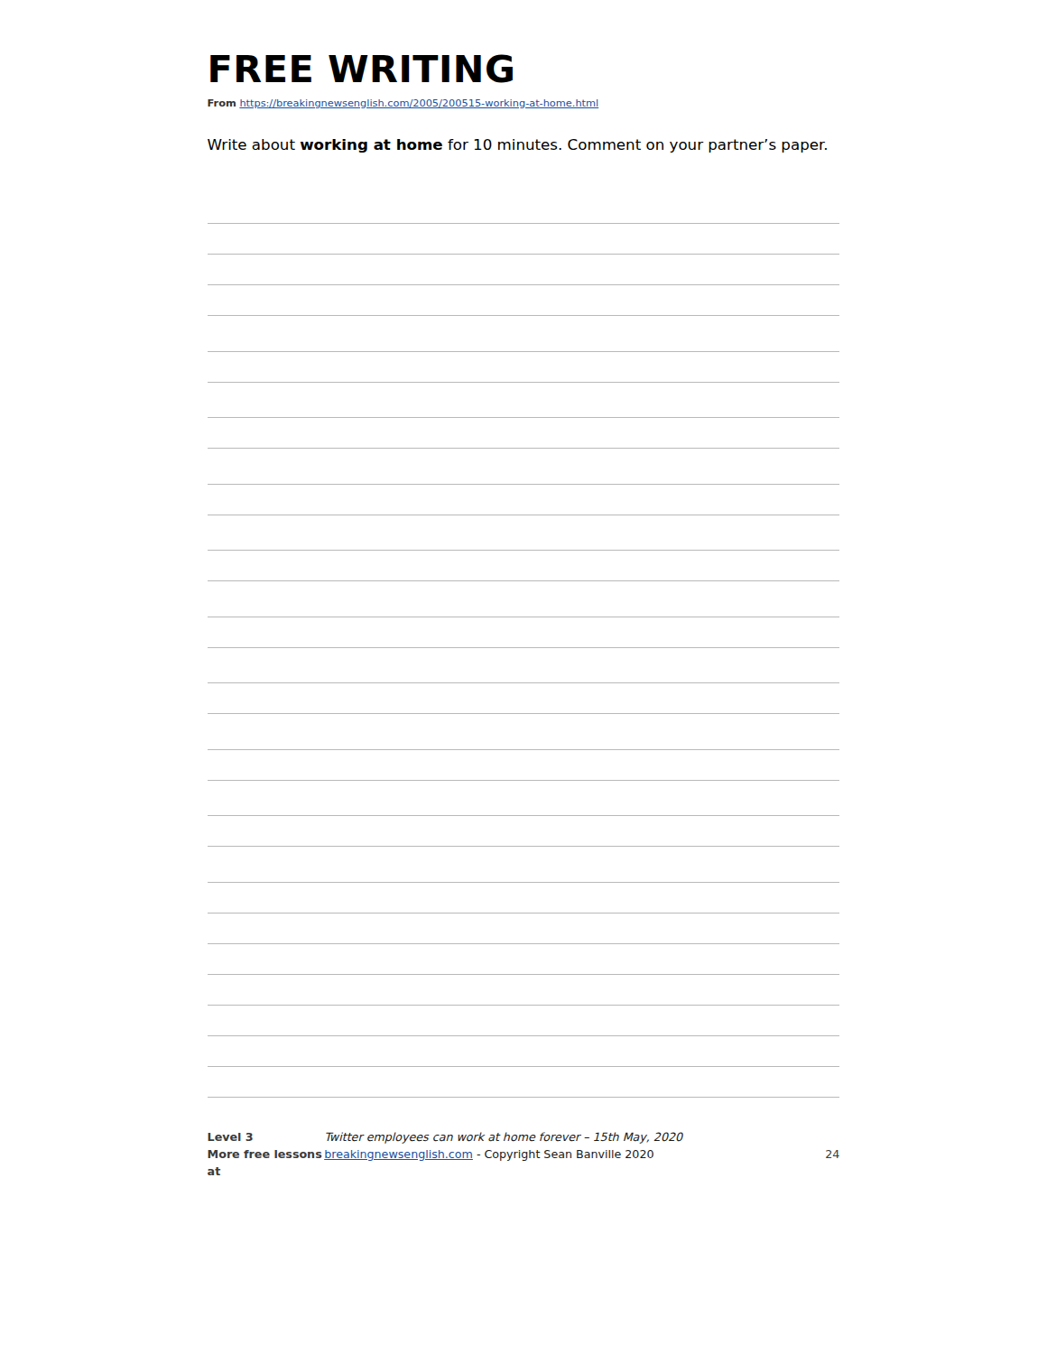FREE WRITING
From https://breakingnewsenglish.com/2005/200515-working-at-home.html
Write about working at home for 10 minutes. Comment on your partner’s paper.
Level 3
Twitter employees can work at home forever – 15th May, 2020
More free lessons at
breakingnewsenglish.com - Copyright Sean Banville 2020
24